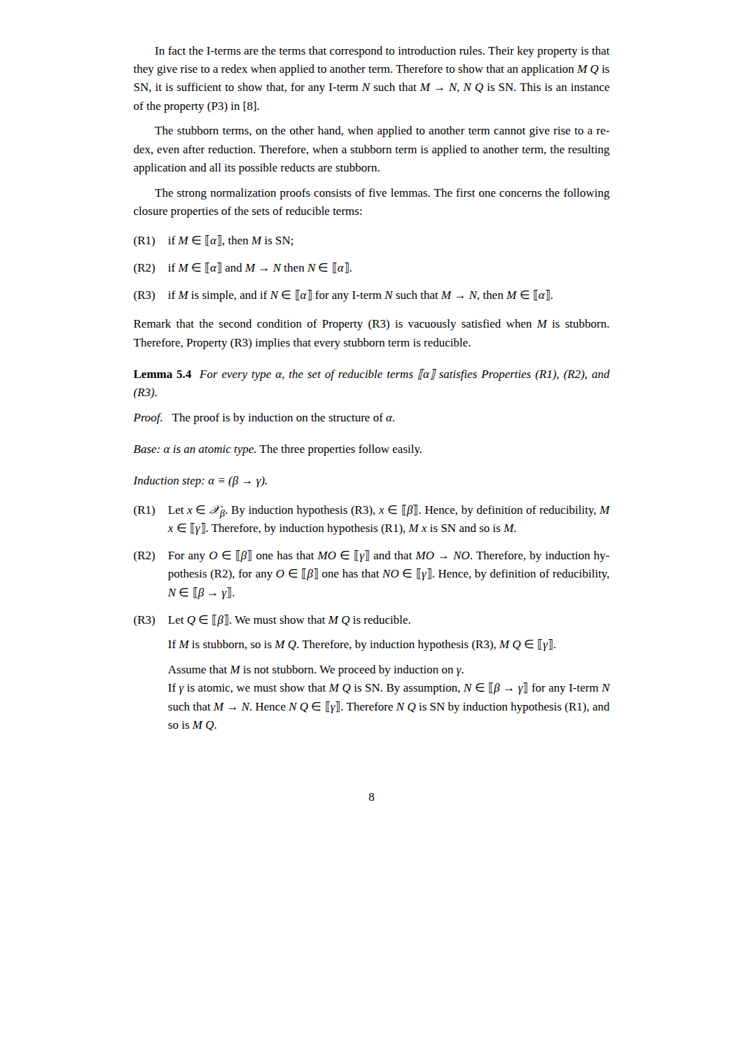In fact the I-terms are the terms that correspond to introduction rules. Their key property is that they give rise to a redex when applied to another term. Therefore to show that an application M Q is SN, it is sufficient to show that, for any I-term N such that M → N, N Q is SN. This is an instance of the property (P3) in [8].
The stubborn terms, on the other hand, when applied to another term cannot give rise to a redex, even after reduction. Therefore, when a stubborn term is applied to another term, the resulting application and all its possible reducts are stubborn.
The strong normalization proofs consists of five lemmas. The first one concerns the following closure properties of the sets of reducible terms:
(R1)
if M ∈ ⟦α⟧, then M is SN;
(R2)
if M ∈ ⟦α⟧ and M → N then N ∈ ⟦α⟧.
(R3)
if M is simple, and if N ∈ ⟦α⟧ for any I-term N such that M → N, then M ∈ ⟦α⟧.
Remark that the second condition of Property (R3) is vacuously satisfied when M is stubborn. Therefore, Property (R3) implies that every stubborn term is reducible.
Lemma 5.4 For every type α, the set of reducible terms ⟦α⟧ satisfies Properties (R1), (R2), and (R3).
Proof. The proof is by induction on the structure of α.
Base: α is an atomic type. The three properties follow easily.
Induction step: α ≡ (β → γ).
(R1)
Let x ∈ 𝒳β. By induction hypothesis (R3), x ∈ ⟦β⟧. Hence, by definition of reducibility, M x ∈ ⟦γ⟧. Therefore, by induction hypothesis (R1), M x is SN and so is M.
(R2)
For any O ∈ ⟦β⟧ one has that MO ∈ ⟦γ⟧ and that MO → NO. Therefore, by induction hypothesis (R2), for any O ∈ ⟦β⟧ one has that NO ∈ ⟦γ⟧. Hence, by definition of reducibility, N ∈ ⟦β → γ⟧.
(R3)
Let Q ∈ ⟦β⟧. We must show that M Q is reducible.
If M is stubborn, so is M Q. Therefore, by induction hypothesis (R3), M Q ∈ ⟦γ⟧.
Assume that M is not stubborn. We proceed by induction on γ.
If γ is atomic, we must show that M Q is SN. By assumption, N ∈ ⟦β → γ⟧ for any I-term N such that M → N. Hence N Q ∈ ⟦γ⟧. Therefore N Q is SN by induction hypothesis (R1), and so is M Q.
8